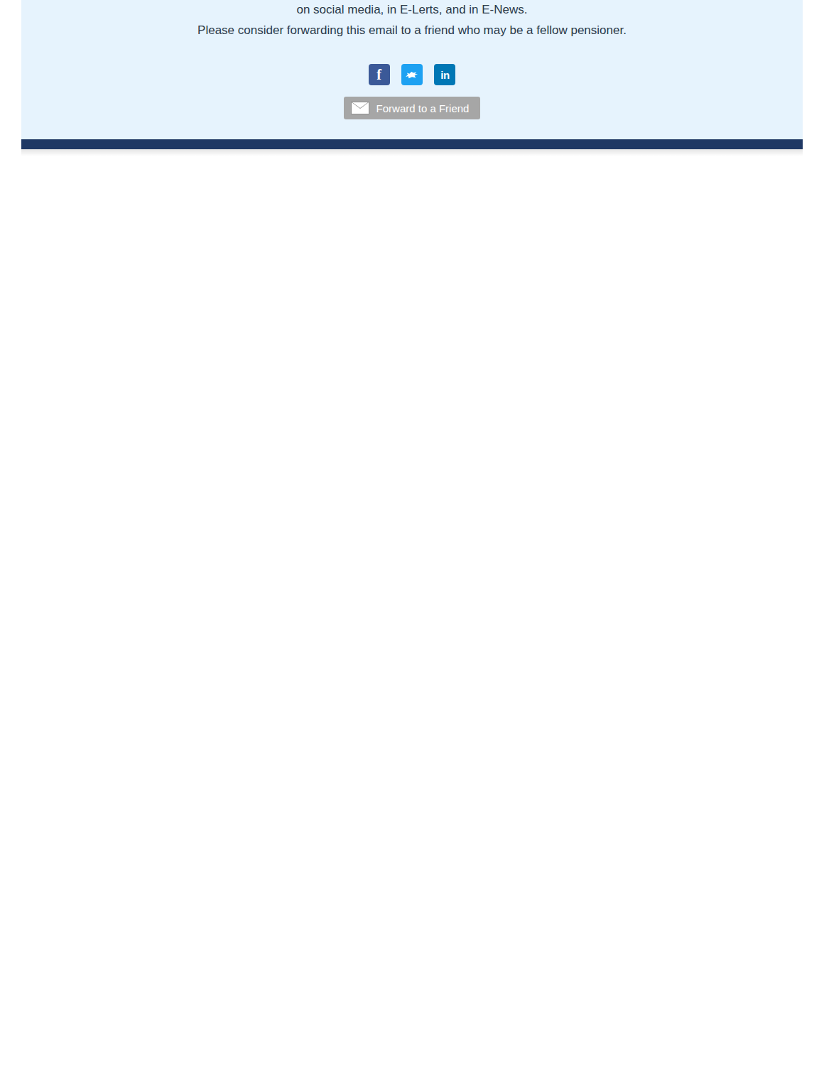on social media, in E-Lerts, and in E-News. Please consider forwarding this email to a friend who may be a fellow pensioner.
Forward to a Friend